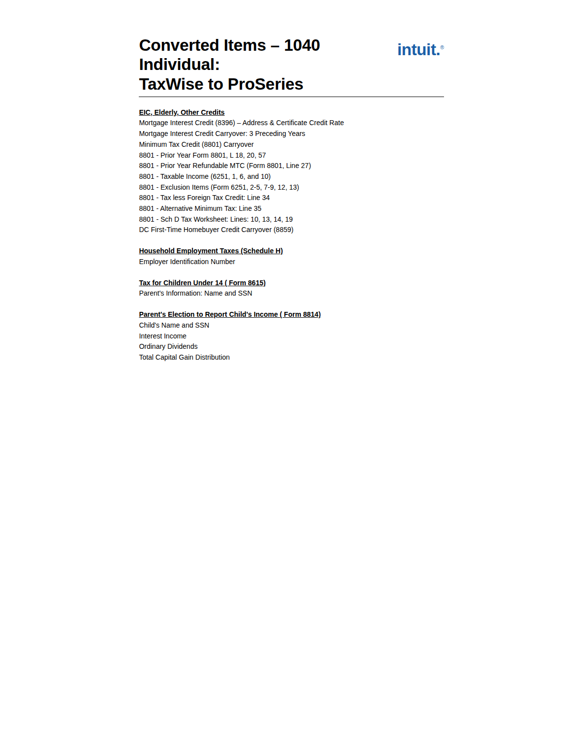Converted Items – 1040 Individual:
TaxWise to ProSeries
intuit.®
EIC, Elderly, Other Credits
Mortgage Interest Credit (8396) – Address & Certificate Credit Rate
Mortgage Interest Credit Carryover: 3 Preceding Years
Minimum Tax Credit (8801) Carryover
8801 - Prior Year Form 8801, L 18, 20, 57
8801 - Prior Year Refundable MTC (Form 8801, Line 27)
8801 - Taxable Income (6251, 1, 6, and 10)
8801 - Exclusion Items (Form 6251, 2-5, 7-9, 12, 13)
8801 - Tax less Foreign Tax Credit: Line 34
8801 - Alternative Minimum Tax: Line 35
8801 - Sch D Tax Worksheet: Lines: 10, 13, 14, 19
DC First-Time Homebuyer Credit Carryover (8859)
Household Employment Taxes (Schedule H)
Employer Identification Number
Tax for Children Under 14 ( Form 8615)
Parent's Information: Name and SSN
Parent's Election to Report Child's Income ( Form 8814)
Child's Name and SSN
Interest Income
Ordinary Dividends
Total Capital Gain Distribution